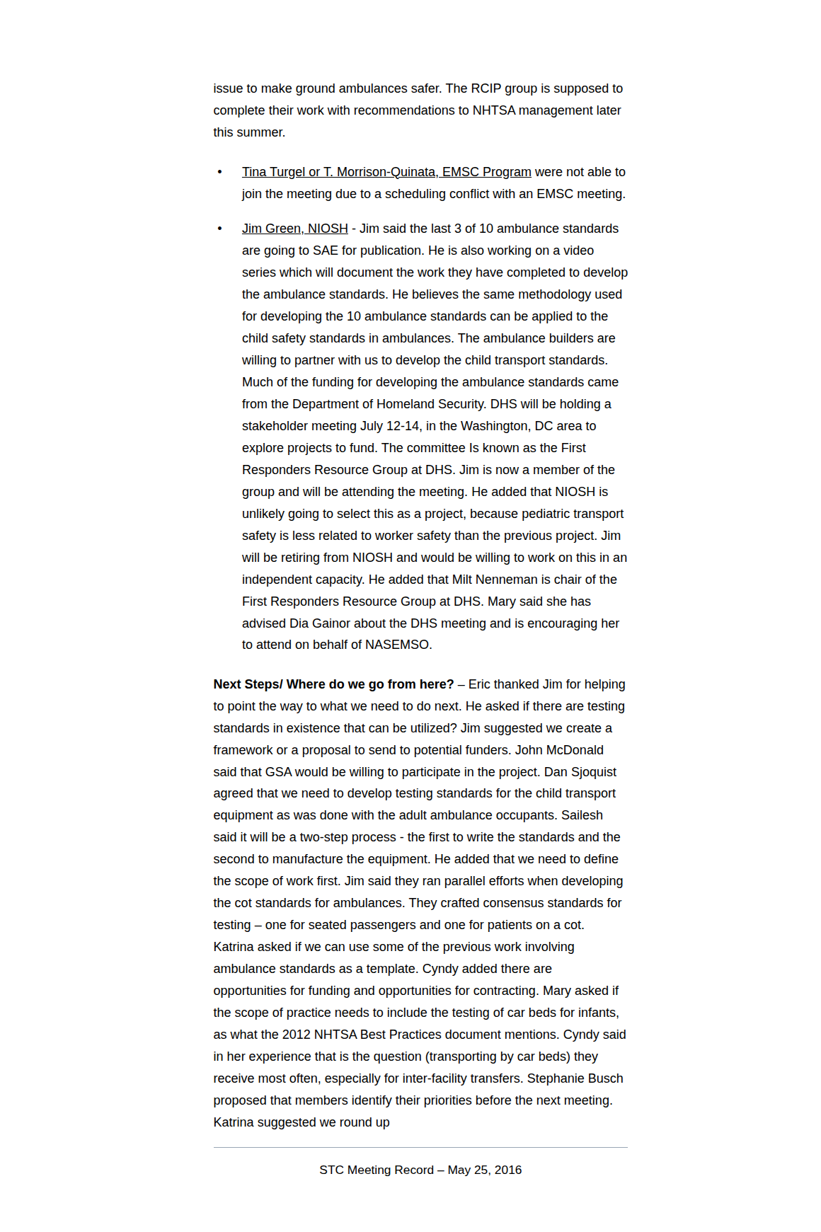issue to make ground ambulances safer. The RCIP group is supposed to complete their work with recommendations to NHTSA management later this summer.
Tina Turgel or T. Morrison-Quinata, EMSC Program were not able to join the meeting due to a scheduling conflict with an EMSC meeting.
Jim Green, NIOSH - Jim said the last 3 of 10 ambulance standards are going to SAE for publication. He is also working on a video series which will document the work they have completed to develop the ambulance standards. He believes the same methodology used for developing the 10 ambulance standards can be applied to the child safety standards in ambulances. The ambulance builders are willing to partner with us to develop the child transport standards. Much of the funding for developing the ambulance standards came from the Department of Homeland Security. DHS will be holding a stakeholder meeting July 12-14, in the Washington, DC area to explore projects to fund. The committee Is known as the First Responders Resource Group at DHS. Jim is now a member of the group and will be attending the meeting. He added that NIOSH is unlikely going to select this as a project, because pediatric transport safety is less related to worker safety than the previous project. Jim will be retiring from NIOSH and would be willing to work on this in an independent capacity. He added that Milt Nenneman is chair of the First Responders Resource Group at DHS. Mary said she has advised Dia Gainor about the DHS meeting and is encouraging her to attend on behalf of NASEMSO.
Next Steps/ Where do we go from here? – Eric thanked Jim for helping to point the way to what we need to do next. He asked if there are testing standards in existence that can be utilized? Jim suggested we create a framework or a proposal to send to potential funders. John McDonald said that GSA would be willing to participate in the project. Dan Sjoquist agreed that we need to develop testing standards for the child transport equipment as was done with the adult ambulance occupants. Sailesh said it will be a two-step process - the first to write the standards and the second to manufacture the equipment. He added that we need to define the scope of work first. Jim said they ran parallel efforts when developing the cot standards for ambulances. They crafted consensus standards for testing – one for seated passengers and one for patients on a cot. Katrina asked if we can use some of the previous work involving ambulance standards as a template. Cyndy added there are opportunities for funding and opportunities for contracting. Mary asked if the scope of practice needs to include the testing of car beds for infants, as what the 2012 NHTSA Best Practices document mentions. Cyndy said in her experience that is the question (transporting by car beds) they receive most often, especially for inter-facility transfers. Stephanie Busch proposed that members identify their priorities before the next meeting. Katrina suggested we round up
STC Meeting Record – May 25, 2016